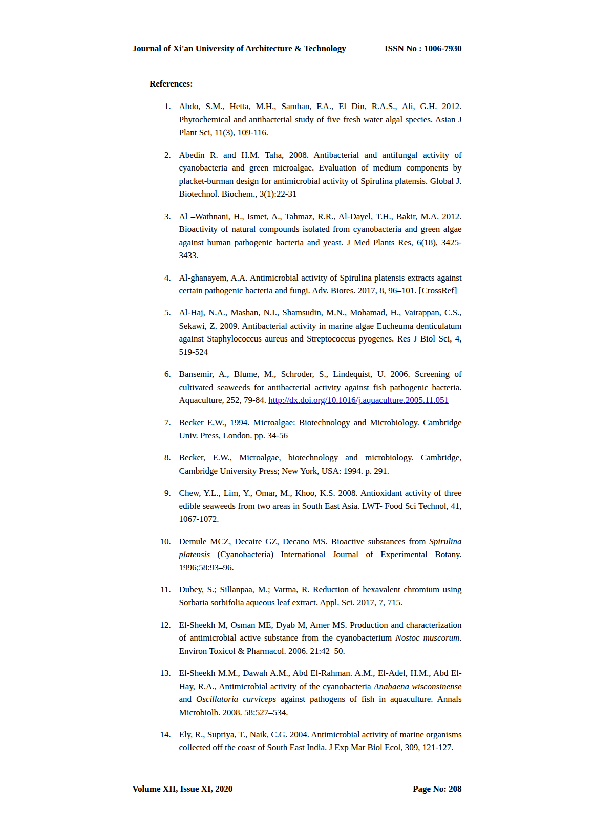Journal of Xi'an University of Architecture & Technology ISSN No : 1006-7930
References:
Abdo, S.M., Hetta, M.H., Samhan, F.A., El Din, R.A.S., Ali, G.H. 2012. Phytochemical and antibacterial study of five fresh water algal species. Asian J Plant Sci, 11(3), 109-116.
Abedin R. and H.M. Taha, 2008. Antibacterial and antifungal activity of cyanobacteria and green microalgae. Evaluation of medium components by placket-burman design for antimicrobial activity of Spirulina platensis. Global J. Biotechnol. Biochem., 3(1):22-31
Al –Wathnani, H., Ismet, A., Tahmaz, R.R., Al-Dayel, T.H., Bakir, M.A. 2012. Bioactivity of natural compounds isolated from cyanobacteria and green algae against human pathogenic bacteria and yeast. J Med Plants Res, 6(18), 3425-3433.
Al-ghanayem, A.A. Antimicrobial activity of Spirulina platensis extracts against certain pathogenic bacteria and fungi. Adv. Biores. 2017, 8, 96–101. [CrossRef]
Al-Haj, N.A., Mashan, N.I., Shamsudin, M.N., Mohamad, H., Vairappan, C.S., Sekawi, Z. 2009. Antibacterial activity in marine algae Eucheuma denticulatum against Staphylococcus aureus and Streptococcus pyogenes. Res J Biol Sci, 4, 519-524
Bansemir, A., Blume, M., Schroder, S., Lindequist, U. 2006. Screening of cultivated seaweeds for antibacterial activity against fish pathogenic bacteria. Aquaculture, 252, 79-84. http://dx.doi.org/10.1016/j.aquaculture.2005.11.051
Becker E.W., 1994. Microalgae: Biotechnology and Microbiology. Cambridge Univ. Press, London. pp. 34-56
Becker, E.W., Microalgae, biotechnology and microbiology. Cambridge, Cambridge University Press; New York, USA: 1994. p. 291.
Chew, Y.L., Lim, Y., Omar, M., Khoo, K.S. 2008. Antioxidant activity of three edible seaweeds from two areas in South East Asia. LWT- Food Sci Technol, 41, 1067-1072.
Demule MCZ, Decaire GZ, Decano MS. Bioactive substances from Spirulina platensis (Cyanobacteria) International Journal of Experimental Botany. 1996;58:93–96.
Dubey, S.; Sillanpaa, M.; Varma, R. Reduction of hexavalent chromium using Sorbaria sorbifolia aqueous leaf extract. Appl. Sci. 2017, 7, 715.
El-Sheekh M, Osman ME, Dyab M, Amer MS. Production and characterization of antimicrobial active substance from the cyanobacterium Nostoc muscorum. Environ Toxicol & Pharmacol. 2006. 21:42–50.
El-Sheekh M.M., Dawah A.M., Abd El-Rahman. A.M., El-Adel, H.M., Abd El-Hay, R.A., Antimicrobial activity of the cyanobacteria Anabaena wisconsinense and Oscillatoria curviceps against pathogens of fish in aquaculture. Annals Microbiolh. 2008. 58:527–534.
Ely, R., Supriya, T., Naik, C.G. 2004. Antimicrobial activity of marine organisms collected off the coast of South East India. J Exp Mar Biol Ecol, 309, 121-127.
Volume XII, Issue XI, 2020 Page No: 208